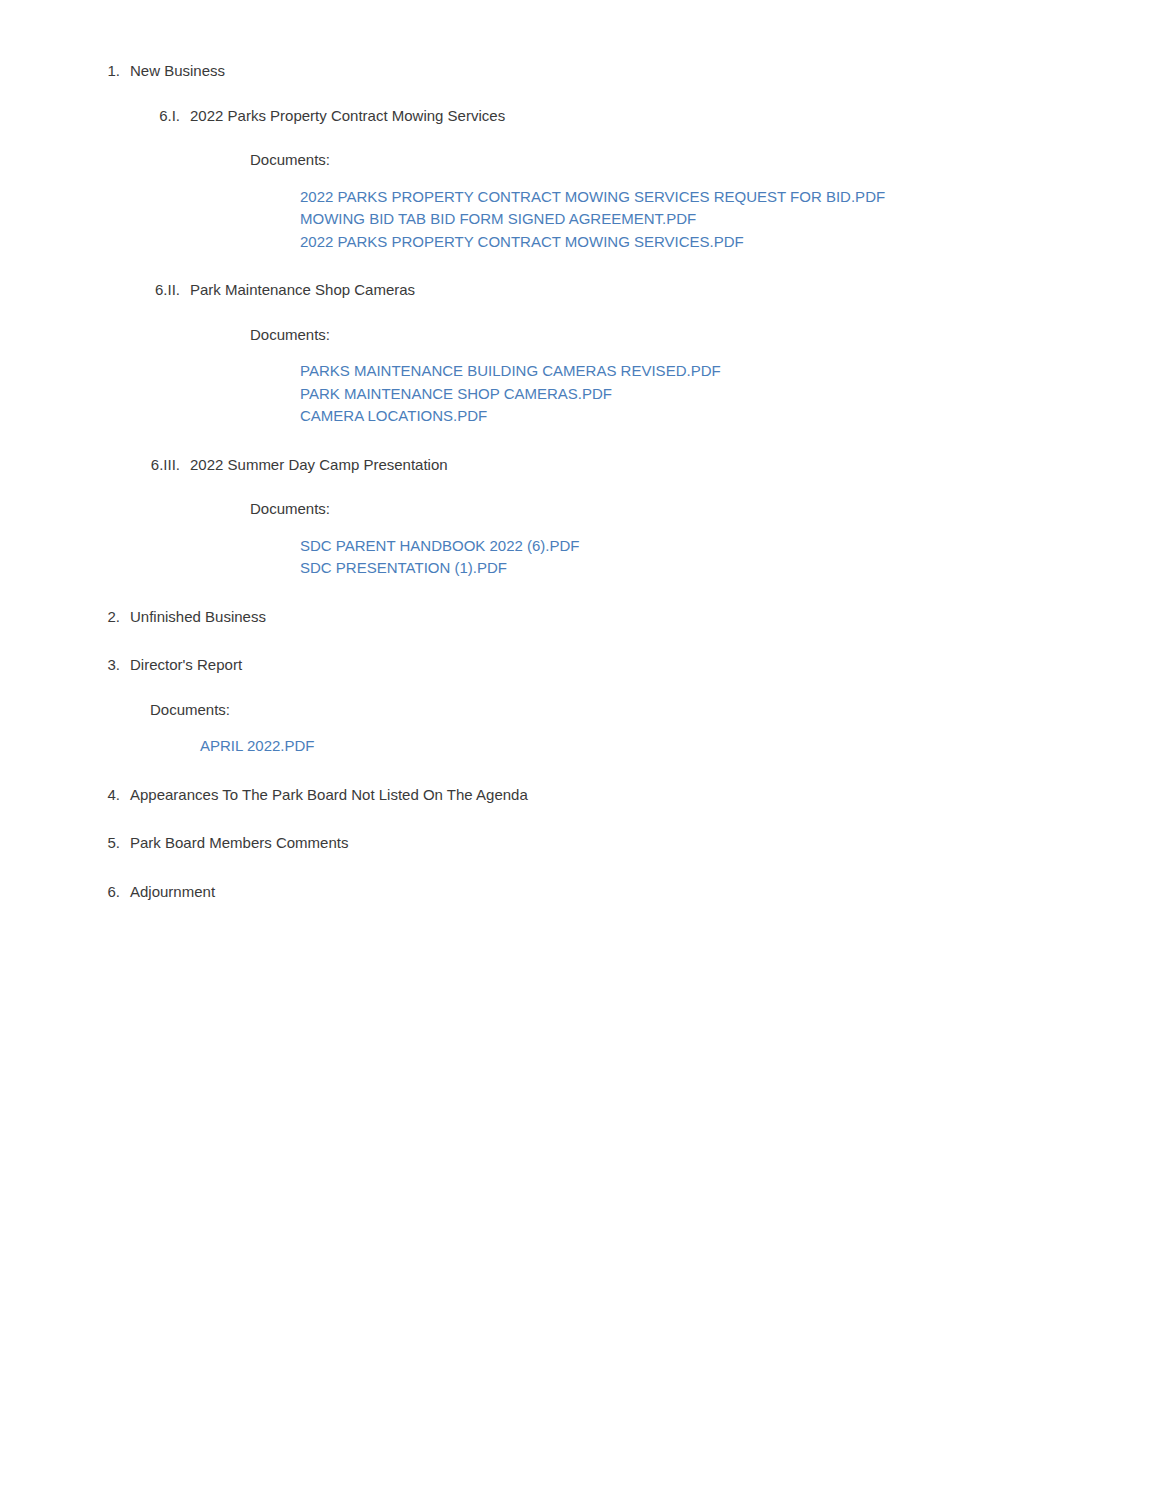New Business
6.I. 2022 Parks Property Contract Mowing Services
Documents:
2022 PARKS PROPERTY CONTRACT MOWING SERVICES REQUEST FOR BID.PDF MOWING BID TAB BID FORM SIGNED AGREEMENT.PDF 2022 PARKS PROPERTY CONTRACT MOWING SERVICES.PDF
6.II. Park Maintenance Shop Cameras
Documents:
PARKS MAINTENANCE BUILDING CAMERAS REVISED.PDF PARK MAINTENANCE SHOP CAMERAS.PDF CAMERA LOCATIONS.PDF
6.III. 2022 Summer Day Camp Presentation
Documents:
SDC PARENT HANDBOOK 2022 (6).PDF SDC PRESENTATION (1).PDF
Unfinished Business
Director's Report
Documents:
APRIL 2022.PDF
Appearances To The Park Board Not Listed On The Agenda
Park Board Members Comments
Adjournment